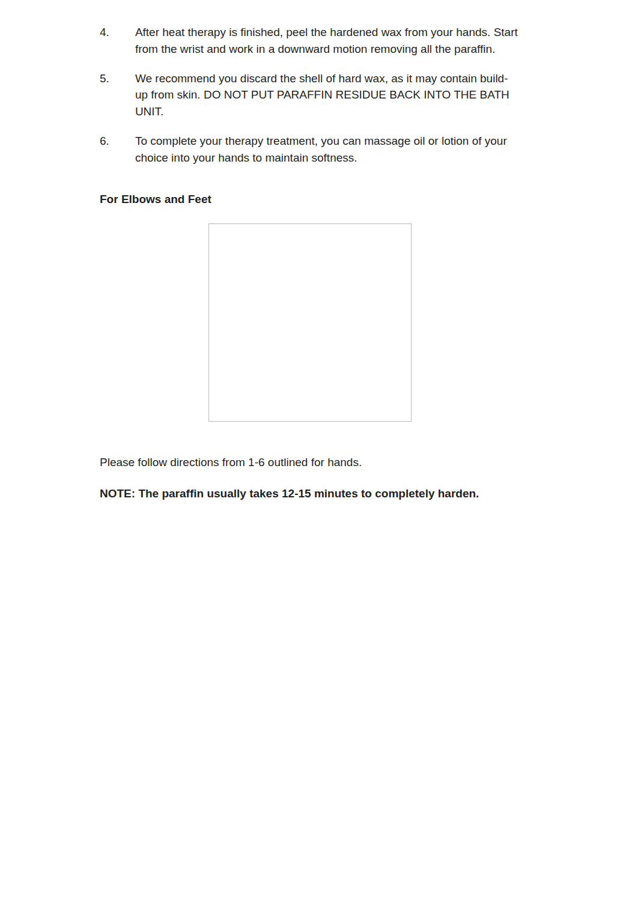4. After heat therapy is finished, peel the hardened wax from your hands. Start from the wrist and work in a downward motion removing all the paraffin.
5. We recommend you discard the shell of hard wax, as it may contain build-up from skin. DO NOT PUT PARAFFIN RESIDUE BACK INTO THE BATH UNIT.
6. To complete your therapy treatment, you can massage oil or lotion of your choice into your hands to maintain softness.
For Elbows and Feet
Please follow directions from 1-6 outlined for hands.
NOTE: The paraffin usually takes 12-15 minutes to completely harden.